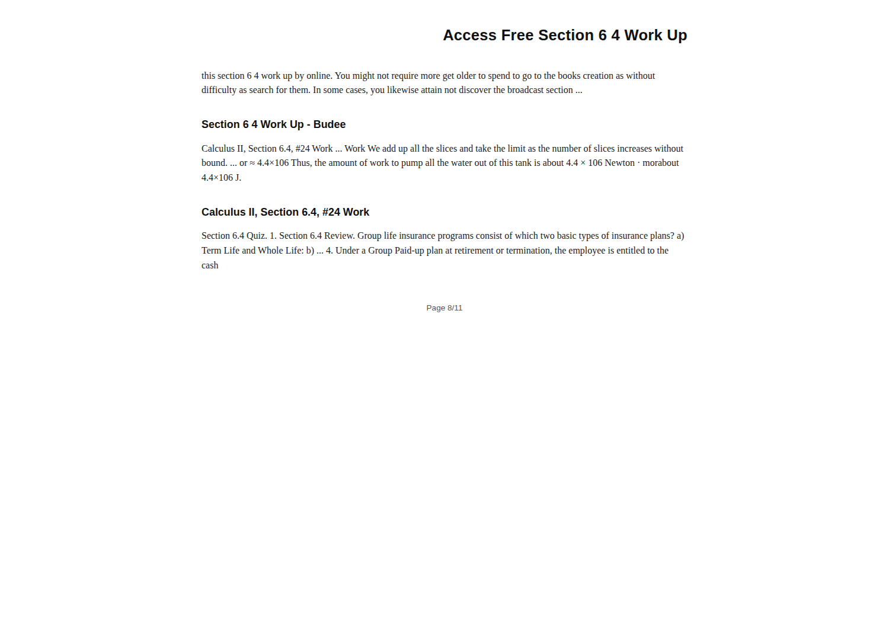Access Free Section 6 4 Work Up
this section 6 4 work up by online. You might not require more get older to spend to go to the books creation as without difficulty as search for them. In some cases, you likewise attain not discover the broadcast section ...
Section 6 4 Work Up - Budee
Calculus II, Section 6.4, #24 Work ... Work We add up all the slices and take the limit as the number of slices increases without bound. ... or ≈ 4.4×106 Thus, the amount of work to pump all the water out of this tank is about 4.4 × 106 Newton · morabout 4.4×106 J.
Calculus II, Section 6.4, #24 Work
Section 6.4 Quiz. 1. Section 6.4 Review. Group life insurance programs consist of which two basic types of insurance plans? a) Term Life and Whole Life: b) ... 4. Under a Group Paid-up plan at retirement or termination, the employee is entitled to the cash
Page 8/11